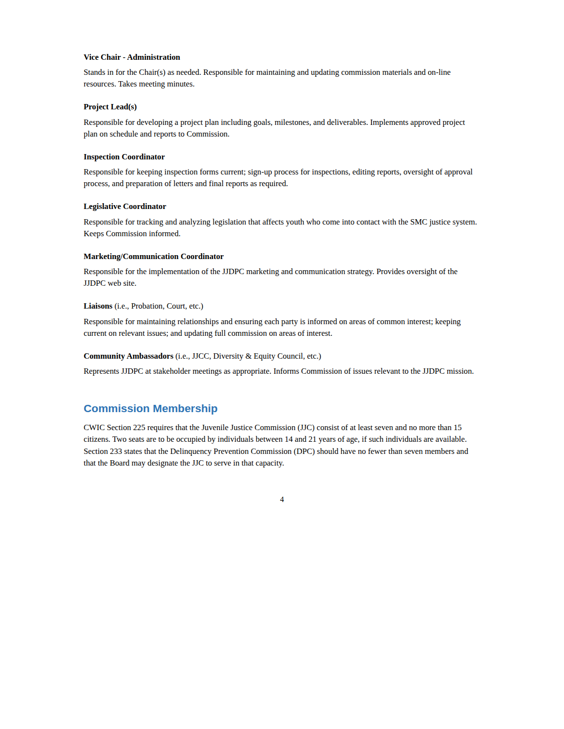Vice Chair - Administration
Stands in for the Chair(s) as needed. Responsible for maintaining and updating commission materials and on-line resources. Takes meeting minutes.
Project Lead(s)
Responsible for developing a project plan including goals, milestones, and deliverables. Implements approved project plan on schedule and reports to Commission.
Inspection Coordinator
Responsible for keeping inspection forms current; sign-up process for inspections, editing reports, oversight of approval process, and preparation of letters and final reports as required.
Legislative Coordinator
Responsible for tracking and analyzing legislation that affects youth who come into contact with the SMC justice system. Keeps Commission informed.
Marketing/Communication Coordinator
Responsible for the implementation of the JJDPC marketing and communication strategy. Provides oversight of the JJDPC web site.
Liaisons (i.e., Probation, Court, etc.)
Responsible for maintaining relationships and ensuring each party is informed on areas of common interest; keeping current on relevant issues; and updating full commission on areas of interest.
Community Ambassadors (i.e., JJCC, Diversity & Equity Council, etc.)
Represents JJDPC at stakeholder meetings as appropriate. Informs Commission of issues relevant to the JJDPC mission.
Commission Membership
CWIC Section 225 requires that the Juvenile Justice Commission (JJC) consist of at least seven and no more than 15 citizens. Two seats are to be occupied by individuals between 14 and 21 years of age, if such individuals are available. Section 233 states that the Delinquency Prevention Commission (DPC) should have no fewer than seven members and that the Board may designate the JJC to serve in that capacity.
4